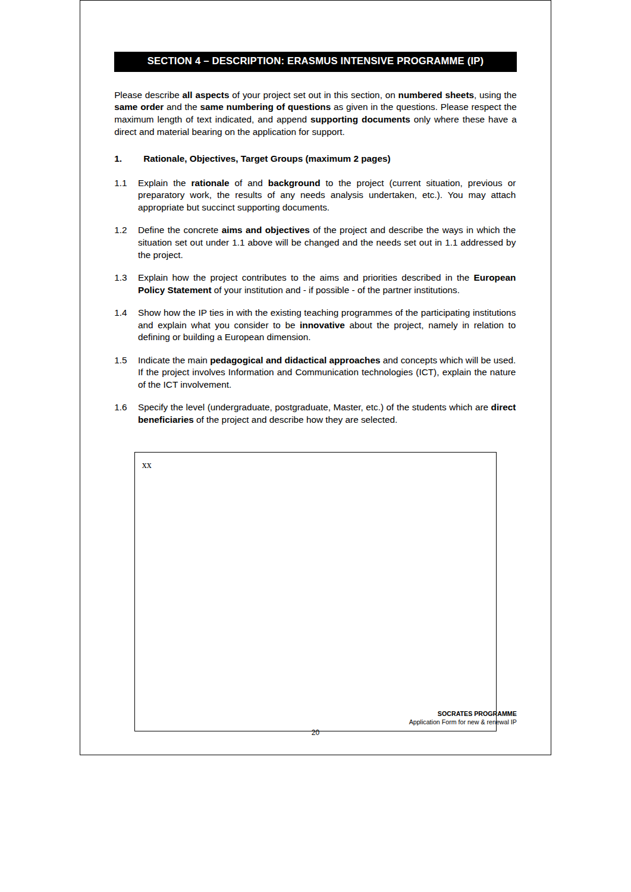SECTION 4 – DESCRIPTION: ERASMUS INTENSIVE PROGRAMME (IP)
Please describe all aspects of your project set out in this section, on numbered sheets, using the same order and the same numbering of questions as given in the questions. Please respect the maximum length of text indicated, and append supporting documents only where these have a direct and material bearing on the application for support.
1. Rationale, Objectives, Target Groups (maximum 2 pages)
1.1 Explain the rationale of and background to the project (current situation, previous or preparatory work, the results of any needs analysis undertaken, etc.). You may attach appropriate but succinct supporting documents.
1.2 Define the concrete aims and objectives of the project and describe the ways in which the situation set out under 1.1 above will be changed and the needs set out in 1.1 addressed by the project.
1.3 Explain how the project contributes to the aims and priorities described in the European Policy Statement of your institution and - if possible - of the partner institutions.
1.4 Show how the IP ties in with the existing teaching programmes of the participating institutions and explain what you consider to be innovative about the project, namely in relation to defining or building a European dimension.
1.5 Indicate the main pedagogical and didactical approaches and concepts which will be used. If the project involves Information and Communication technologies (ICT), explain the nature of the ICT involvement.
1.6 Specify the level (undergraduate, postgraduate, Master, etc.) of the students which are direct beneficiaries of the project and describe how they are selected.
xx
SOCRATES PROGRAMME
Application Form for new & renewal IP
20